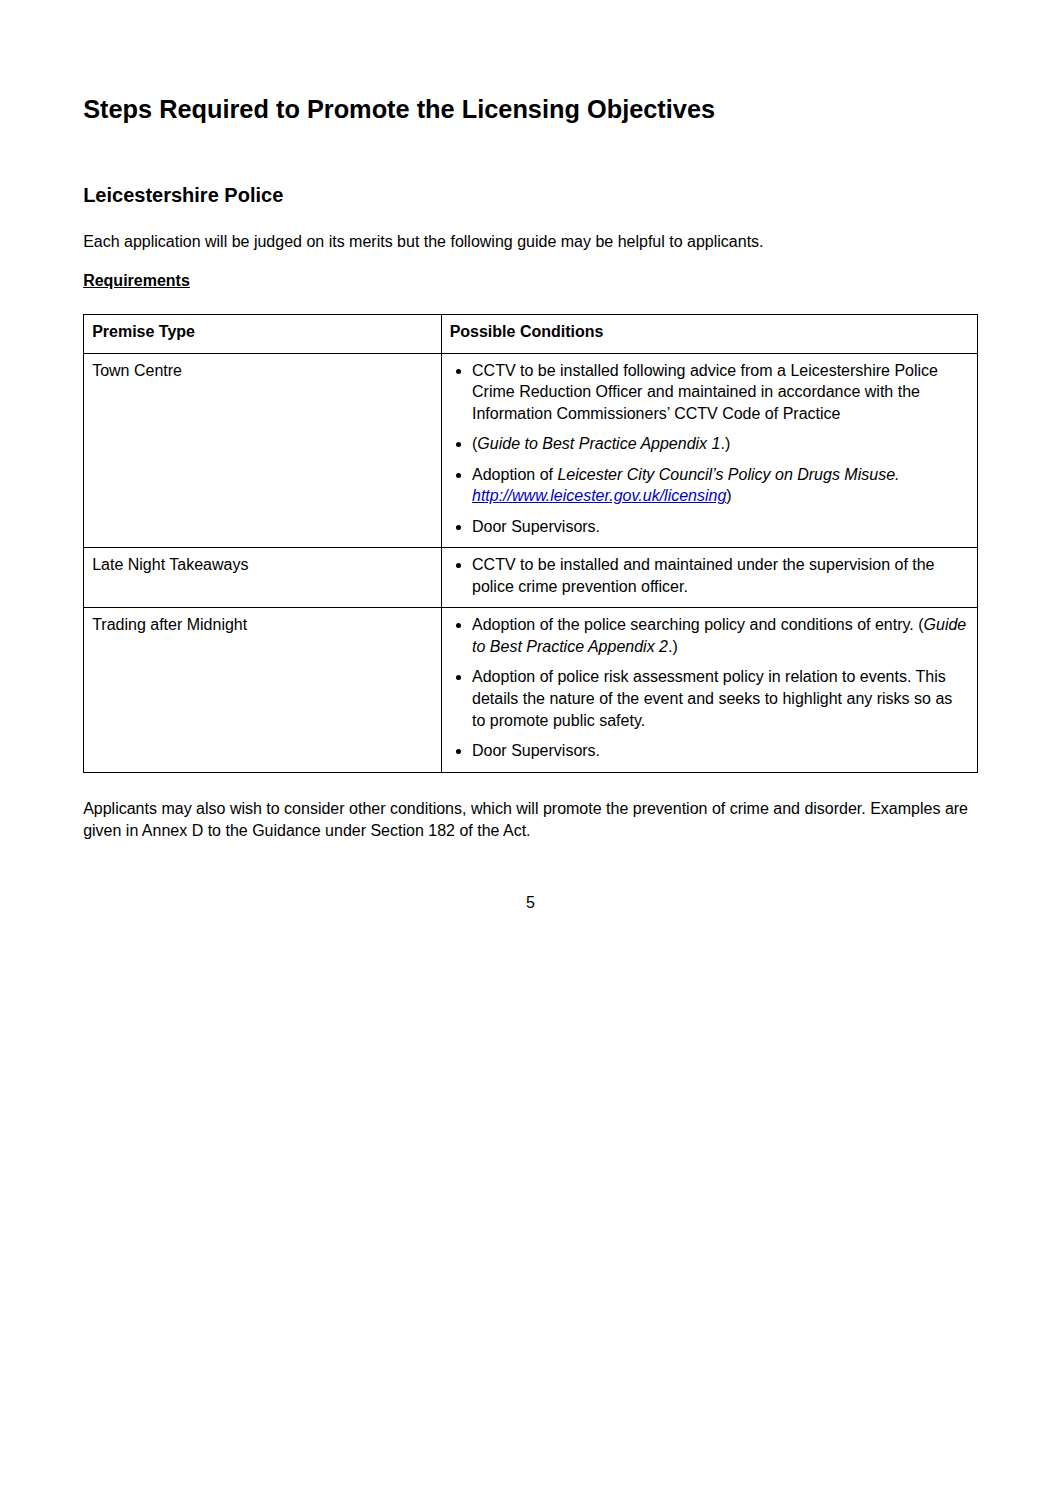Steps Required to Promote the Licensing Objectives
Leicestershire Police
Each application will be judged on its merits but the following guide may be helpful to applicants.
Requirements
| Premise Type | Possible Conditions |
| --- | --- |
| Town Centre | CCTV to be installed following advice from a Leicestershire Police Crime Reduction Officer and maintained in accordance with the Information Commissioners’ CCTV Code of Practice ( Guide to Best Practice Appendix 1 .) Adoption of Leicester City Council’s Policy on Drugs Misuse. http://www.leicester.gov.uk/licensing ) Door Supervisors. |
| Late Night Takeaways | CCTV to be installed and maintained under the supervision of the police crime prevention officer. |
| Trading after Midnight | Adoption of the police searching policy and conditions of entry. ( Guide to Best Practice Appendix 2 .) Adoption of police risk assessment policy in relation to events. This details the nature of the event and seeks to highlight any risks so as to promote public safety. Door Supervisors. |
Applicants may also wish to consider other conditions, which will promote the prevention of crime and disorder. Examples are given in Annex D to the Guidance under Section 182 of the Act.
5